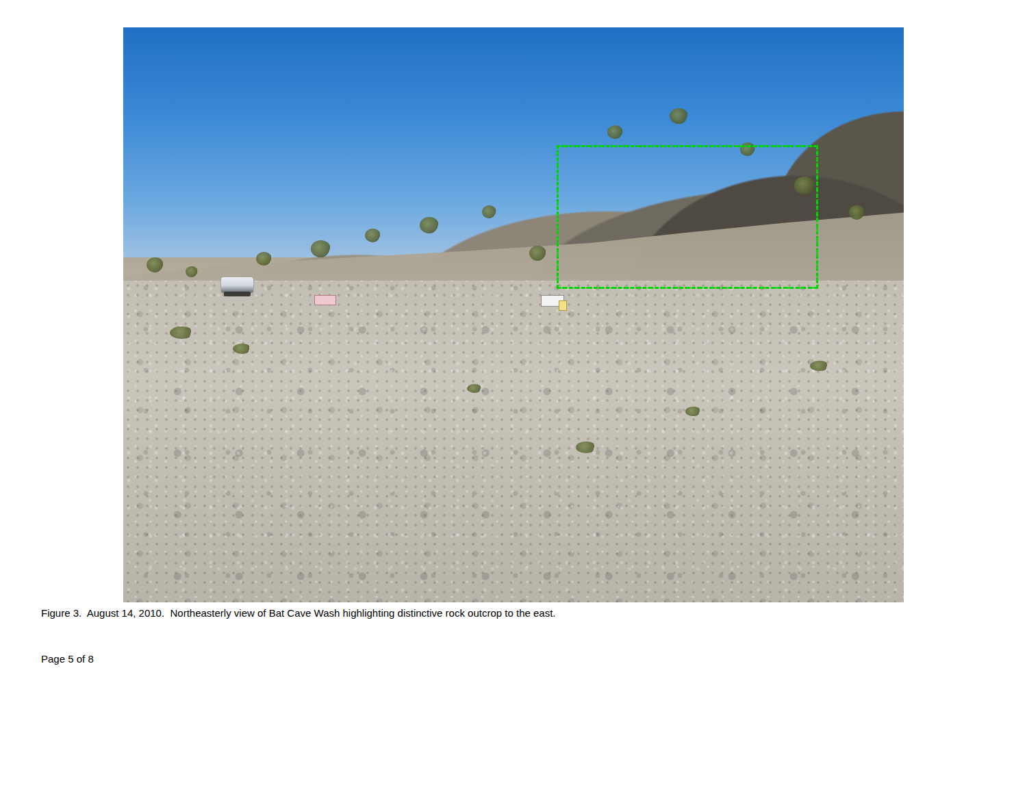Figure 3. August 14, 2010. Northeasterly view of Bat Cave Wash highlighting distinctive rock outcrop to the east.
Page 5 of 8